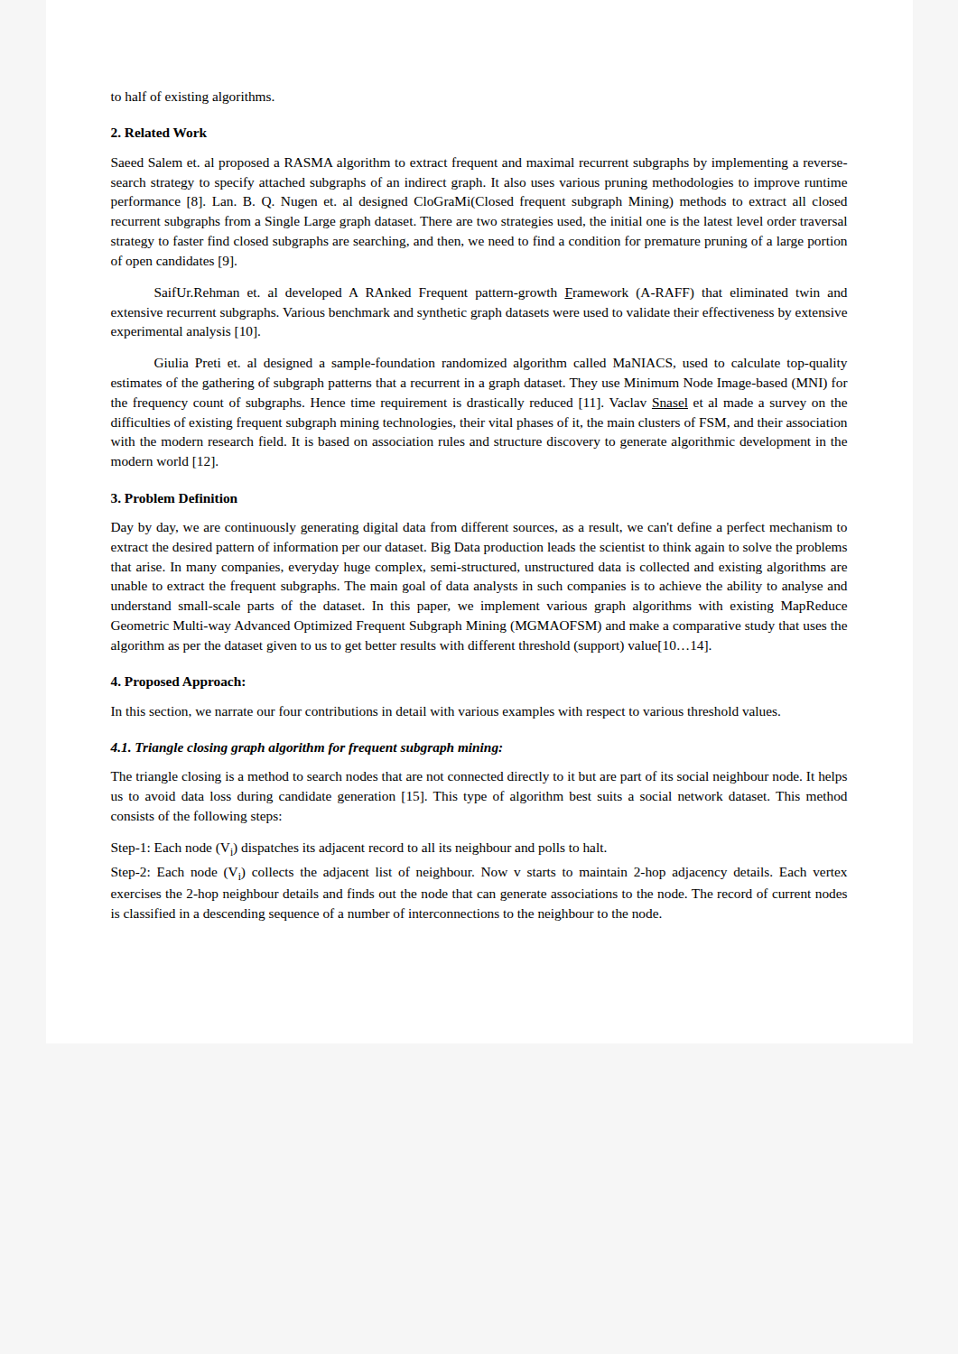to half of existing algorithms.
2. Related Work
Saeed Salem et. al proposed a RASMA algorithm to extract frequent and maximal recurrent subgraphs by implementing a reverse-search strategy to specify attached subgraphs of an indirect graph. It also uses various pruning methodologies to improve runtime performance [8]. Lan. B. Q. Nugen et. al designed CloGraMi(Closed frequent subgraph Mining) methods to extract all closed recurrent subgraphs from a Single Large graph dataset. There are two strategies used, the initial one is the latest level order traversal strategy to faster find closed subgraphs are searching, and then, we need to find a condition for premature pruning of a large portion of open candidates [9].
SaifUr.Rehman et. al developed A RAnked Frequent pattern-growth Framework (A-RAFF) that eliminated twin and extensive recurrent subgraphs. Various benchmark and synthetic graph datasets were used to validate their effectiveness by extensive experimental analysis [10].
Giulia Preti et. al designed a sample-foundation randomized algorithm called MaNIACS, used to calculate top-quality estimates of the gathering of subgraph patterns that a recurrent in a graph dataset. They use Minimum Node Image-based (MNI) for the frequency count of subgraphs. Hence time requirement is drastically reduced [11]. Vaclav Snasel et al made a survey on the difficulties of existing frequent subgraph mining technologies, their vital phases of it, the main clusters of FSM, and their association with the modern research field. It is based on association rules and structure discovery to generate algorithmic development in the modern world [12].
3. Problem Definition
Day by day, we are continuously generating digital data from different sources, as a result, we can't define a perfect mechanism to extract the desired pattern of information per our dataset. Big Data production leads the scientist to think again to solve the problems that arise. In many companies, everyday huge complex, semi-structured, unstructured data is collected and existing algorithms are unable to extract the frequent subgraphs. The main goal of data analysts in such companies is to achieve the ability to analyse and understand small-scale parts of the dataset. In this paper, we implement various graph algorithms with existing MapReduce Geometric Multi-way Advanced Optimized Frequent Subgraph Mining (MGMAOFSM) and make a comparative study that uses the algorithm as per the dataset given to us to get better results with different threshold (support) value[10…14].
4. Proposed Approach:
In this section, we narrate our four contributions in detail with various examples with respect to various threshold values.
4.1. Triangle closing graph algorithm for frequent subgraph mining:
The triangle closing is a method to search nodes that are not connected directly to it but are part of its social neighbour node. It helps us to avoid data loss during candidate generation [15]. This type of algorithm best suits a social network dataset. This method consists of the following steps:
Step-1: Each node (Vi) dispatches its adjacent record to all its neighbour and polls to halt.
Step-2: Each node (Vi) collects the adjacent list of neighbour. Now v starts to maintain 2-hop adjacency details. Each vertex exercises the 2-hop neighbour details and finds out the node that can generate associations to the node. The record of current nodes is classified in a descending sequence of a number of interconnections to the neighbour to the node.